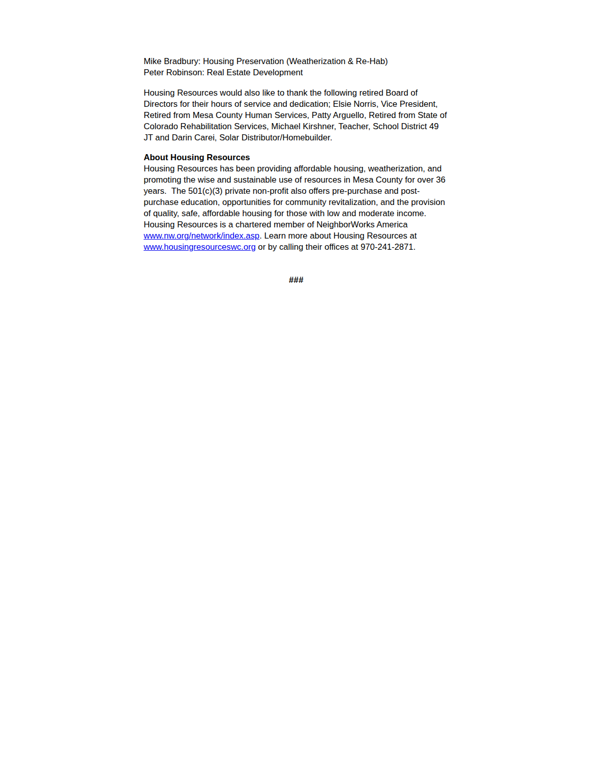Mike Bradbury: Housing Preservation (Weatherization & Re-Hab)
Peter Robinson: Real Estate Development
Housing Resources would also like to thank the following retired Board of Directors for their hours of service and dedication; Elsie Norris, Vice President, Retired from Mesa County Human Services, Patty Arguello, Retired from State of Colorado Rehabilitation Services, Michael Kirshner, Teacher, School District 49 JT and Darin Carei, Solar Distributor/Homebuilder.
About Housing Resources
Housing Resources has been providing affordable housing, weatherization, and promoting the wise and sustainable use of resources in Mesa County for over 36 years. The 501(c)(3) private non-profit also offers pre-purchase and post-purchase education, opportunities for community revitalization, and the provision of quality, safe, affordable housing for those with low and moderate income. Housing Resources is a chartered member of NeighborWorks America www.nw.org/network/index.asp. Learn more about Housing Resources at www.housingresourceswc.org or by calling their offices at 970-241-2871.
###